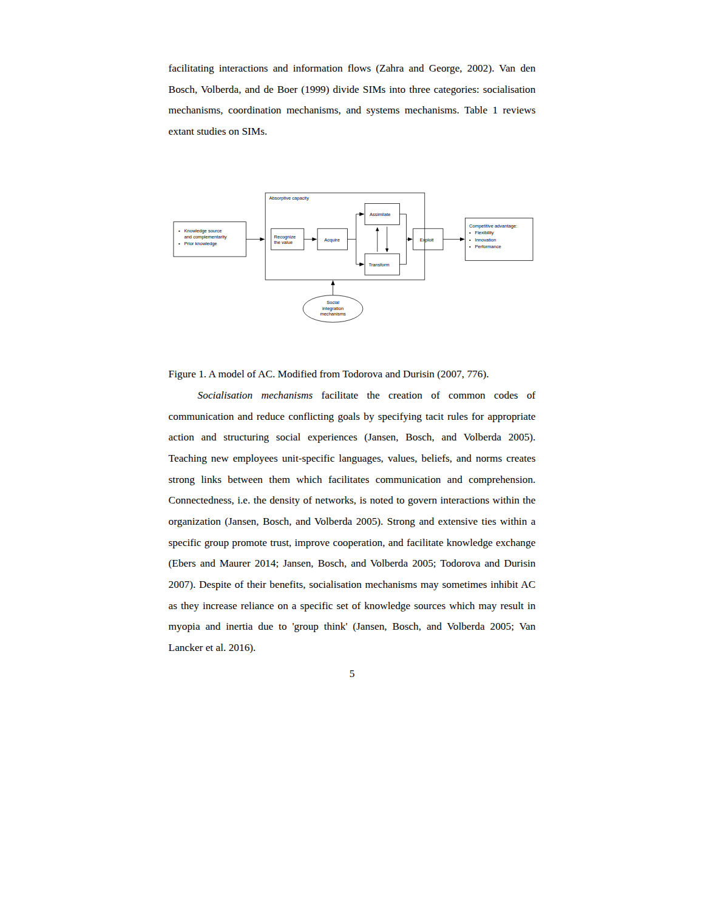facilitating interactions and information flows (Zahra and George, 2002). Van den Bosch, Volberda, and de Boer (1999) divide SIMs into three categories: socialisation mechanisms, coordination mechanisms, and systems mechanisms. Table 1 reviews extant studies on SIMs.
Absorptive capacity • Knowledge source and complementarity • Prior knowledge Recognize the value Acquire Assimilate Transform Exploit Competitive advantage: • Flexibility • Innovation • Performance Social integration mechanisms
Figure 1. A model of AC. Modified from Todorova and Durisin (2007, 776).
Socialisation mechanisms facilitate the creation of common codes of communication and reduce conflicting goals by specifying tacit rules for appropriate action and structuring social experiences (Jansen, Bosch, and Volberda 2005). Teaching new employees unit-specific languages, values, beliefs, and norms creates strong links between them which facilitates communication and comprehension. Connectedness, i.e. the density of networks, is noted to govern interactions within the organization (Jansen, Bosch, and Volberda 2005). Strong and extensive ties within a specific group promote trust, improve cooperation, and facilitate knowledge exchange (Ebers and Maurer 2014; Jansen, Bosch, and Volberda 2005; Todorova and Durisin 2007). Despite of their benefits, socialisation mechanisms may sometimes inhibit AC as they increase reliance on a specific set of knowledge sources which may result in myopia and inertia due to 'group think' (Jansen, Bosch, and Volberda 2005; Van Lancker et al. 2016).
5